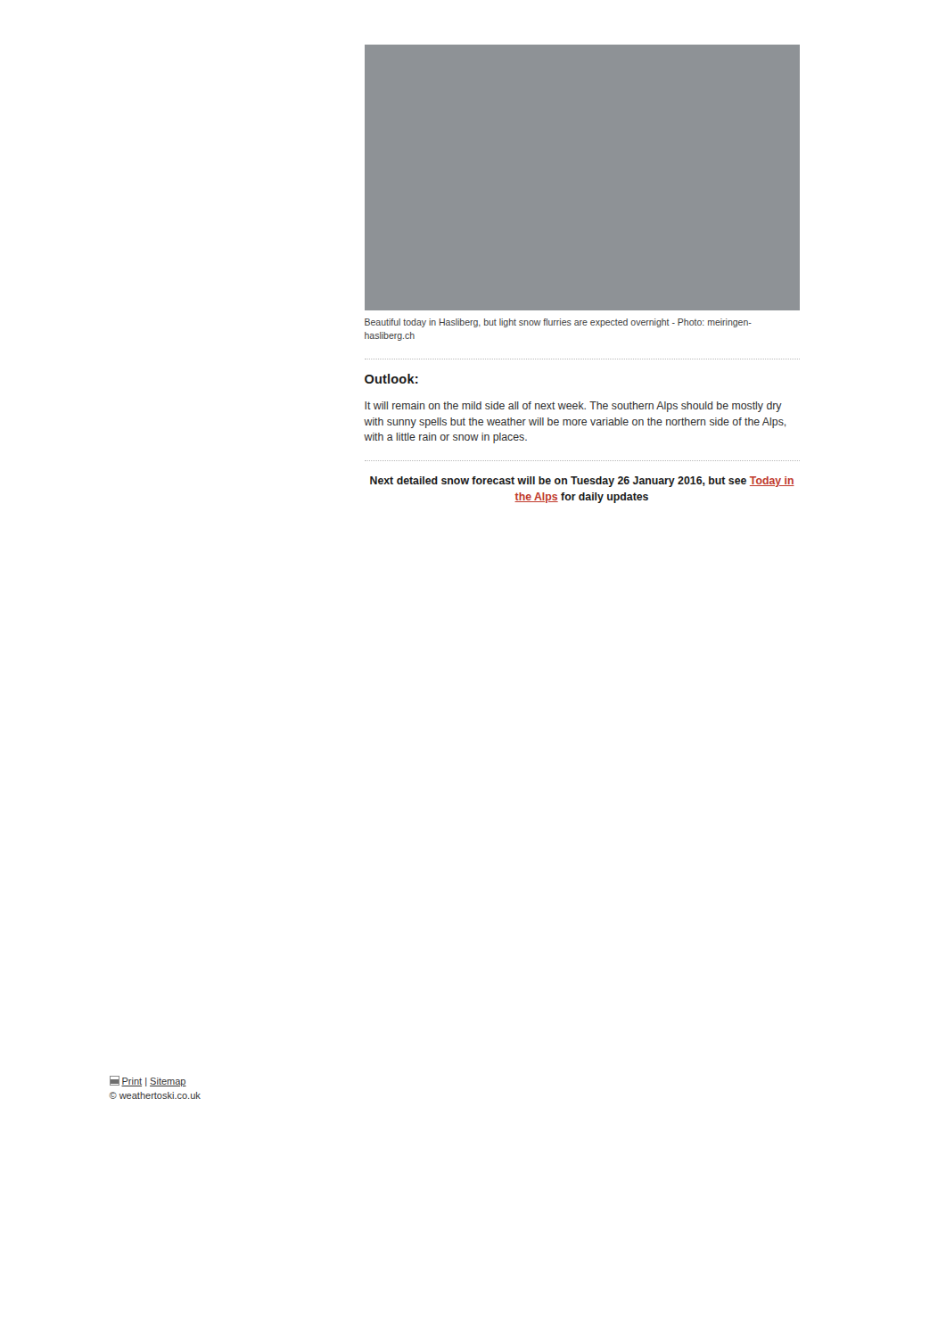Beautiful today in Hasliberg, but light snow flurries are expected overnight - Photo: meiringen-hasliberg.ch
Outlook:
It will remain on the mild side all of next week. The southern Alps should be mostly dry with sunny spells but the weather will be more variable on the northern side of the Alps, with a little rain or snow in places.
Next detailed snow forecast will be on Tuesday 26 January 2016, but see Today in the Alps for daily updates
Print | Sitemap
© weathertoski.co.uk